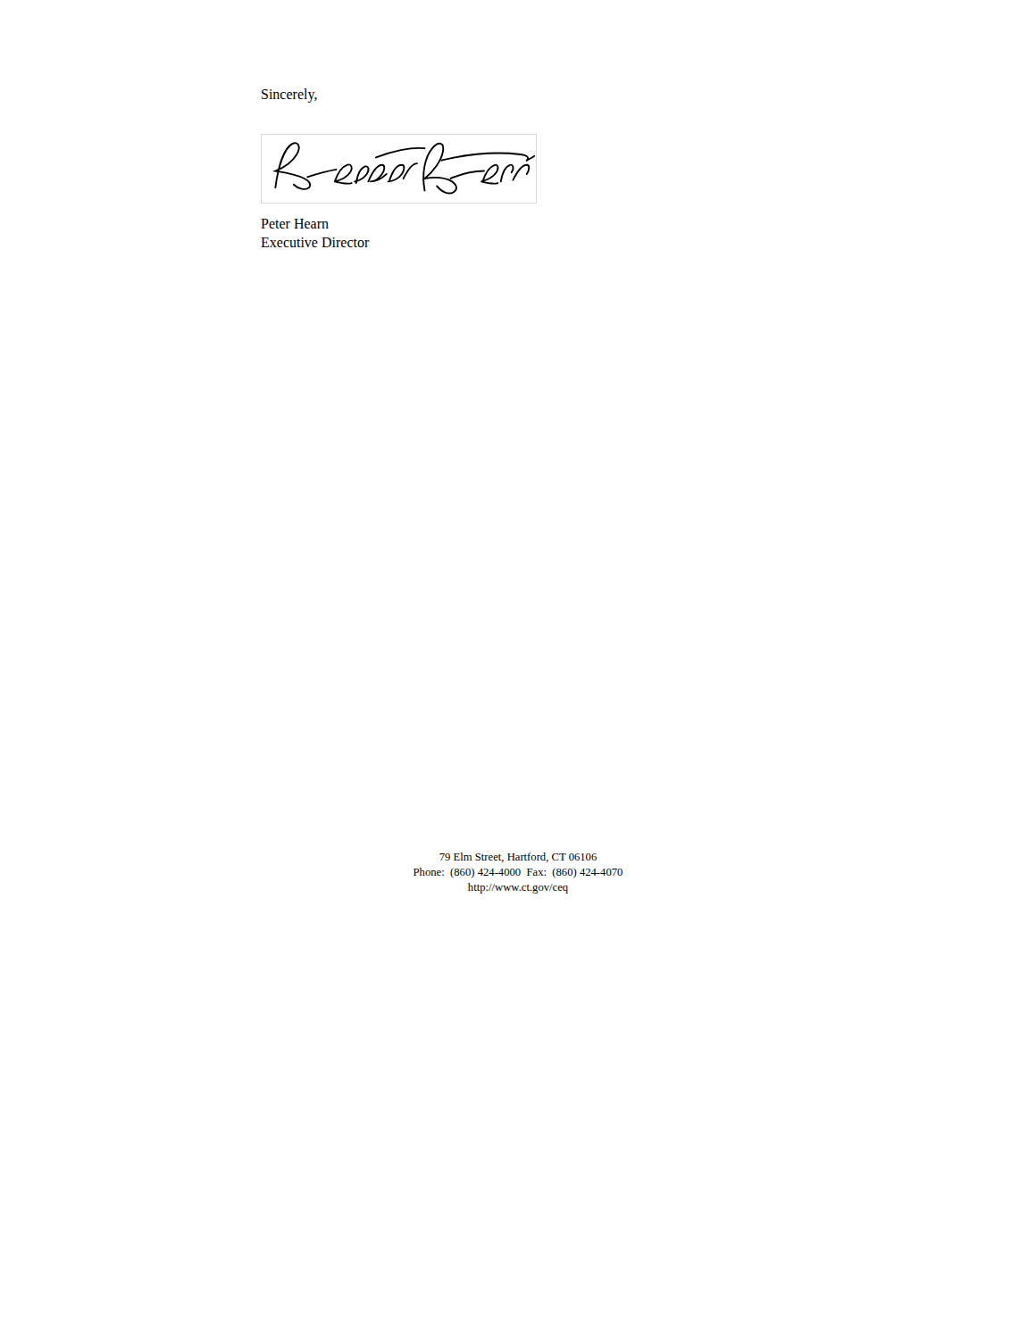Sincerely,
Peter Hearn
Executive Director
79 Elm Street, Hartford, CT 06106
Phone: (860) 424-4000 Fax: (860) 424-4070
http://www.ct.gov/ceq